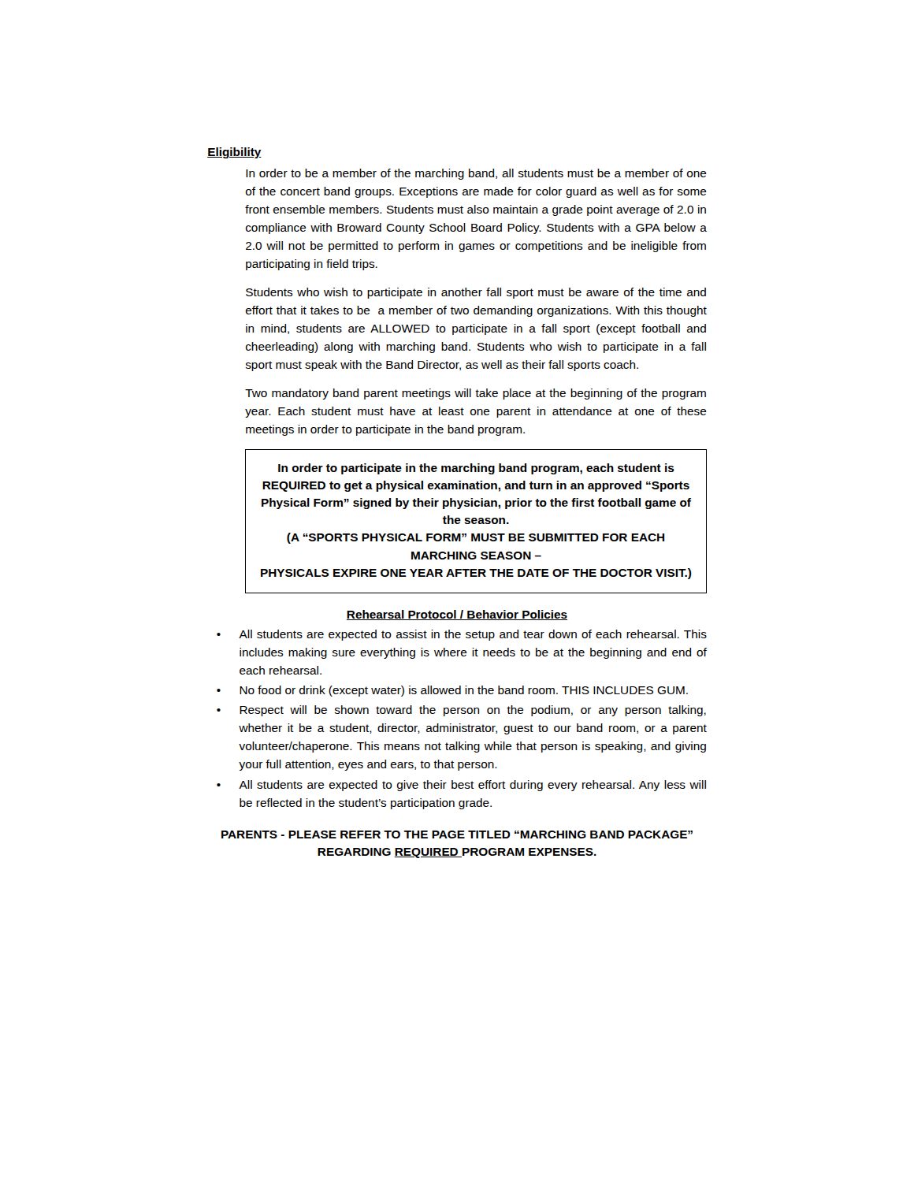Eligibility
In order to be a member of the marching band, all students must be a member of one of the concert band groups. Exceptions are made for color guard as well as for some front ensemble members. Students must also maintain a grade point average of 2.0 in compliance with Broward County School Board Policy. Students with a GPA below a 2.0 will not be permitted to perform in games or competitions and be ineligible from participating in field trips.
Students who wish to participate in another fall sport must be aware of the time and effort that it takes to be a member of two demanding organizations. With this thought in mind, students are ALLOWED to participate in a fall sport (except football and cheerleading) along with marching band. Students who wish to participate in a fall sport must speak with the Band Director, as well as their fall sports coach.
Two mandatory band parent meetings will take place at the beginning of the program year. Each student must have at least one parent in attendance at one of these meetings in order to participate in the band program.
In order to participate in the marching band program, each student is REQUIRED to get a physical examination, and turn in an approved “Sports Physical Form” signed by their physician, prior to the first football game of the season.
(A “SPORTS PHYSICAL FORM” MUST BE SUBMITTED FOR EACH MARCHING SEASON –
PHYSICALS EXPIRE ONE YEAR AFTER THE DATE OF THE DOCTOR VISIT.)
Rehearsal Protocol / Behavior Policies
All students are expected to assist in the setup and tear down of each rehearsal. This includes making sure everything is where it needs to be at the beginning and end of each rehearsal.
No food or drink (except water) is allowed in the band room. THIS INCLUDES GUM.
Respect will be shown toward the person on the podium, or any person talking, whether it be a student, director, administrator, guest to our band room, or a parent volunteer/chaperone. This means not talking while that person is speaking, and giving your full attention, eyes and ears, to that person.
All students are expected to give their best effort during every rehearsal. Any less will be reflected in the student’s participation grade.
PARENTS - PLEASE REFER TO THE PAGE TITLED “MARCHING BAND PACKAGE”
REGARDING REQUIRED PROGRAM EXPENSES.